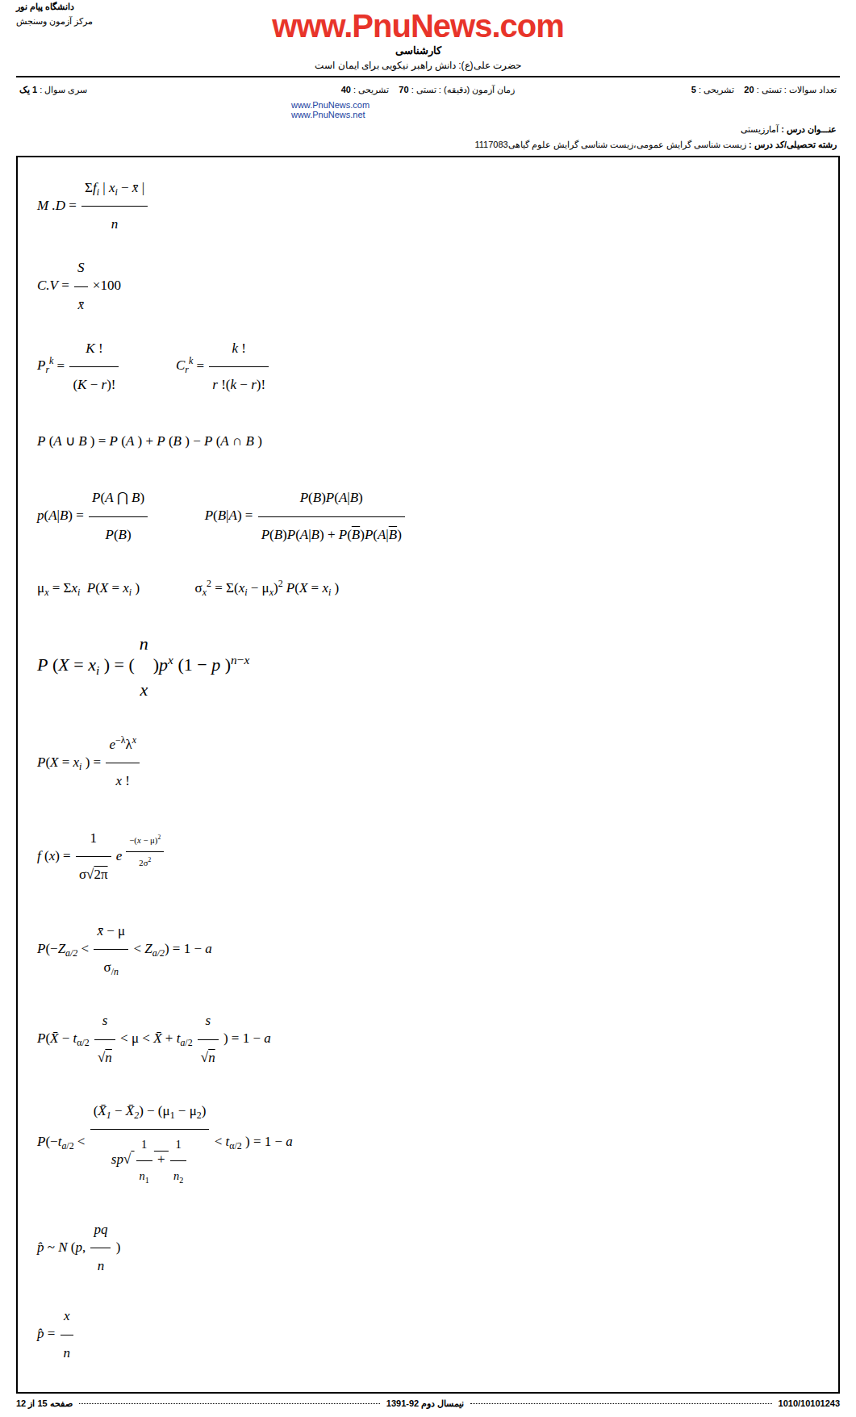www. PnuNews. com
کارشناسی
حضرت علی(ع): دانش راهبر نیکویی برای ایمان است
دانشگاه پیام نور
مرکز آزمون وسنجش
| تعداد سوالات : تستی : 20 تشریحی : 5 | زمان آزمون (دقیقه) : تستی : 70 تشریحی : 40 | سری سوال : 1 یک |
| www.PnuNews.com www.PnuNews.net | |
| عنـــوان درس : آمارزیستی |
| رشته تحصیلی/کد درس : زیست شناسی گرایش عمومی،زیست شناسی گرایش علوم گیاهی1117083 |
M .D = Σfi | xi − x̄ | n
C.V = S x̄ ×100
Prk = K ! (K − r)! Crk = k ! r !(k − r)!
P (A ∪ B ) = P (A ) + P (B ) − P (A ∩ B )
p(A|B) = P(A ⋂ B) P(B) P(B|A) = P(B)P(A|B) P(B)P(A|B) + P(B)P(A|B)
μx = Σxi P(X = xi ) σx 2 = Σ(xi − μx)2 P(X = xi )
P (X = xi ) = (nx)px (1 − p )n−x
P(X = xi ) = e−λλx x !
f (x) = 1 σ√2π e −(x − μ)2 2σ2
P(−Za/2 < x̄ − μ σ/n < Za/2) = 1 − a
P(X̄ − tα/2 s √n < μ < X̄ + ta/2 s √n ) = 1 − a
P(−ta/2 < (X̄1 − X̄2) − (μ1 − μ2) sp√ 1 n 1 + 1 n 2 < tα/2 ) = 1 − a
p̂ ~ N (p, pq n )
p̂ = x n
1010/10101243 نیمسال دوم 92-1391 صفحه 15 از 12